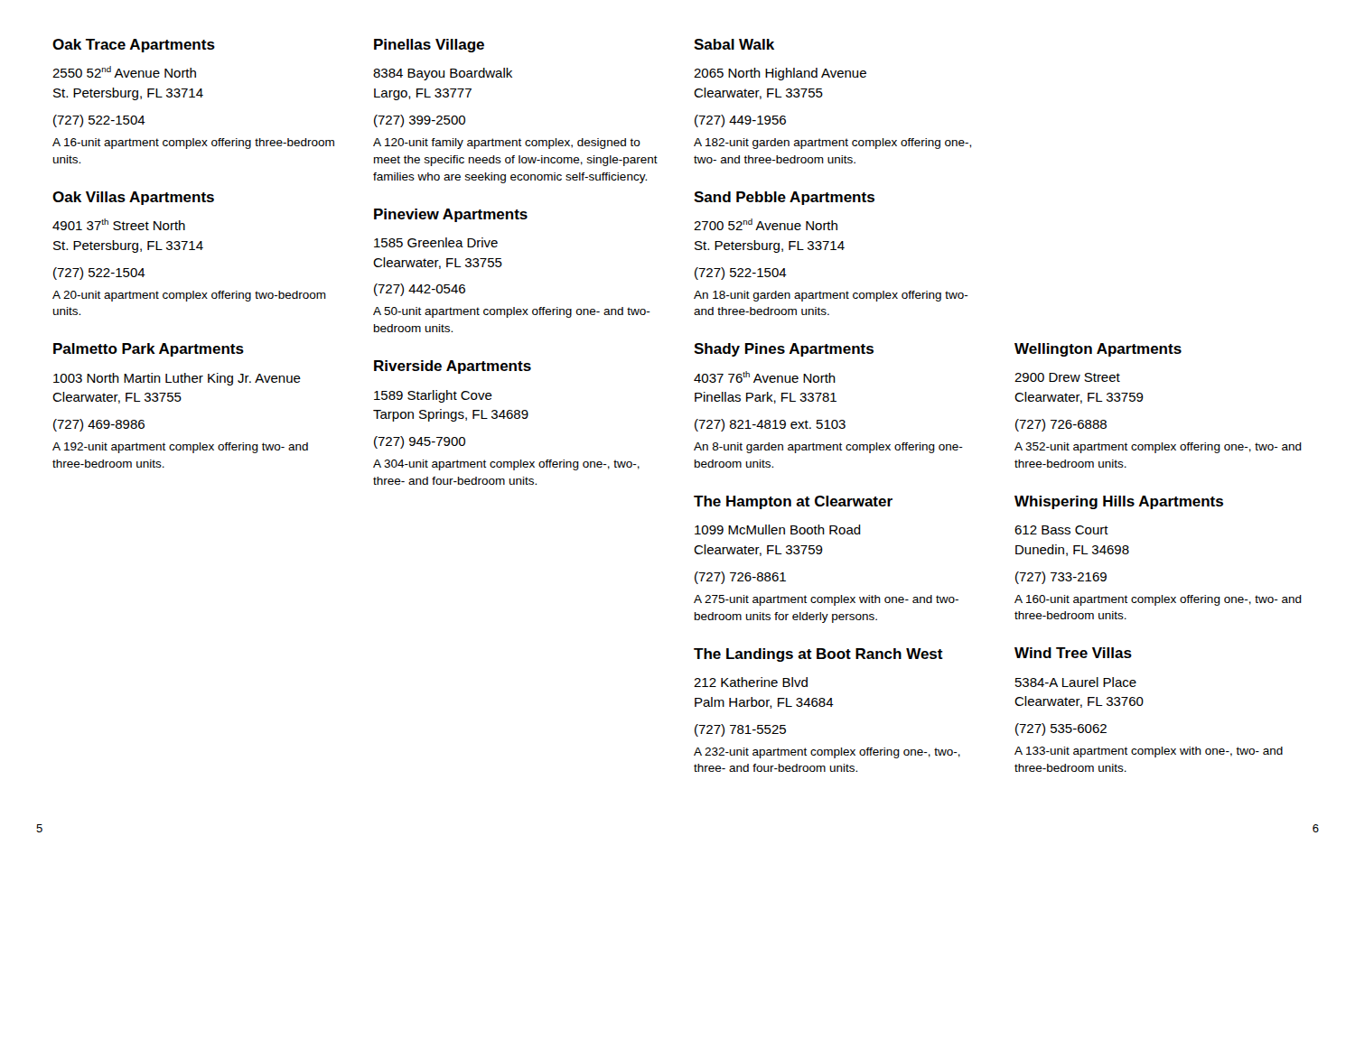Oak Trace Apartments
2550 52nd Avenue North
St. Petersburg, FL 33714
(727) 522-1504
A 16-unit apartment complex offering three-bedroom units.
Oak Villas Apartments
4901 37th Street North
St. Petersburg, FL 33714
(727) 522-1504
A 20-unit apartment complex offering two-bedroom units.
Palmetto Park Apartments
1003 North Martin Luther King Jr. Avenue
Clearwater, FL 33755
(727) 469-8986
A 192-unit apartment complex offering two- and three-bedroom units.
Pinellas Village
8384 Bayou Boardwalk
Largo, FL 33777
(727) 399-2500
A 120-unit family apartment complex, designed to meet the specific needs of low-income, single-parent families who are seeking economic self-sufficiency.
Pineview Apartments
1585 Greenlea Drive
Clearwater, FL 33755
(727) 442-0546
A 50-unit apartment complex offering one- and two-bedroom units.
Riverside Apartments
1589 Starlight Cove
Tarpon Springs, FL 34689
(727) 945-7900
A 304-unit apartment complex offering one-, two-, three- and four-bedroom units.
Sabal Walk
2065 North Highland Avenue
Clearwater, FL 33755
(727) 449-1956
A 182-unit garden apartment complex offering one-, two- and three-bedroom units.
Sand Pebble Apartments
2700 52nd Avenue North
St. Petersburg, FL 33714
(727) 522-1504
An 18-unit garden apartment complex offering two- and three-bedroom units.
Shady Pines Apartments
4037 76th Avenue North
Pinellas Park, FL 33781
(727) 821-4819 ext. 5103
An 8-unit garden apartment complex offering one-bedroom units.
The Hampton at Clearwater
1099 McMullen Booth Road
Clearwater, FL 33759
(727) 726-8861
A 275-unit apartment complex with one- and two-bedroom units for elderly persons.
The Landings at Boot Ranch West
212 Katherine Blvd
Palm Harbor, FL 34684
(727) 781-5525
A 232-unit apartment complex offering one-, two-, three- and four-bedroom units.
Wellington Apartments
2900 Drew Street
Clearwater, FL 33759
(727) 726-6888
A 352-unit apartment complex offering one-, two- and three-bedroom units.
Whispering Hills Apartments
612 Bass Court
Dunedin, FL 34698
(727) 733-2169
A 160-unit apartment complex offering one-, two- and three-bedroom units.
Wind Tree Villas
5384-A Laurel Place
Clearwater, FL 33760
(727) 535-6062
A 133-unit apartment complex with one-, two- and three-bedroom units.
5
6